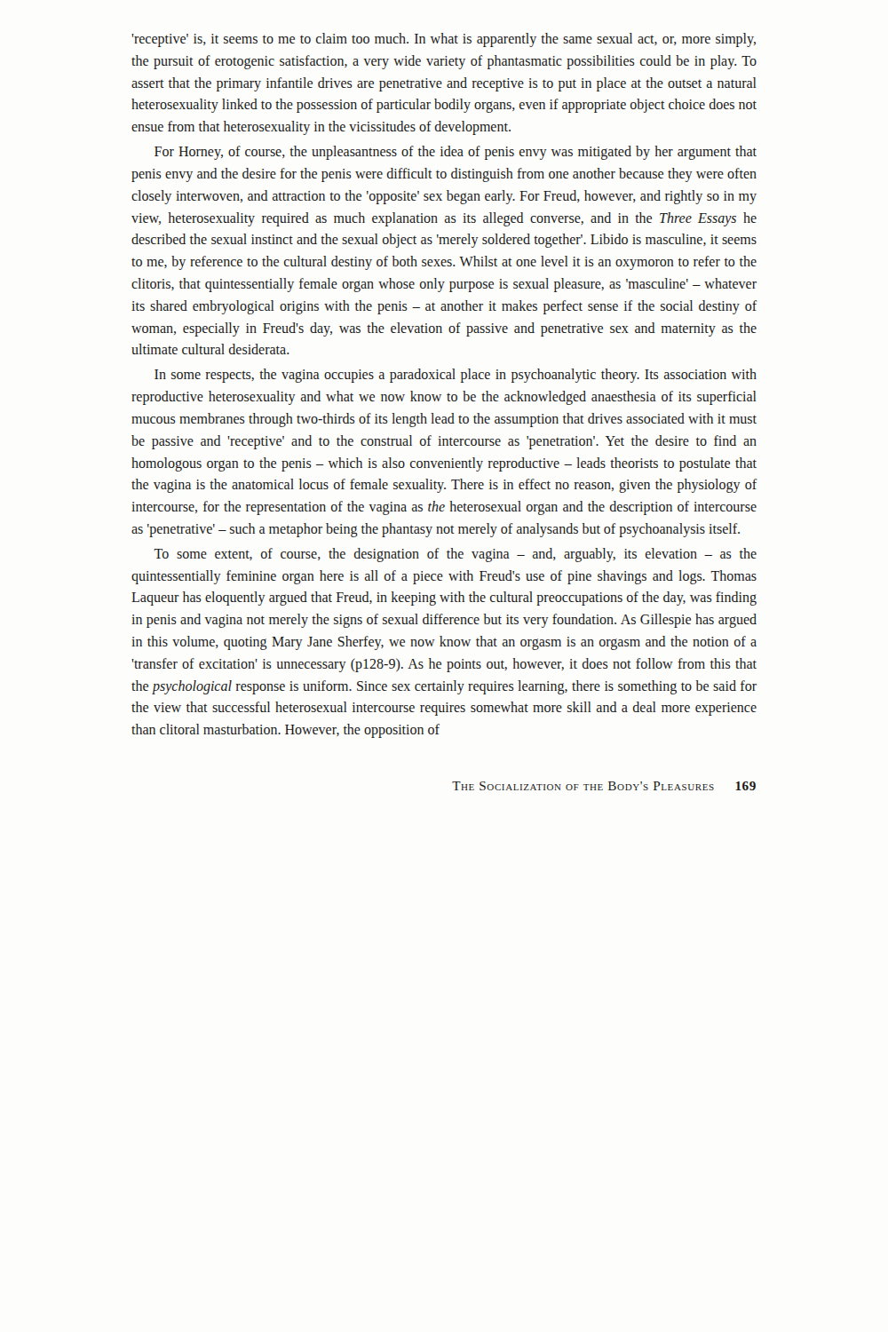'receptive' is, it seems to me to claim too much. In what is apparently the same sexual act, or, more simply, the pursuit of erotogenic satisfaction, a very wide variety of phantasmatic possibilities could be in play. To assert that the primary infantile drives are penetrative and receptive is to put in place at the outset a natural heterosexuality linked to the possession of particular bodily organs, even if appropriate object choice does not ensue from that heterosexuality in the vicissitudes of development.
For Horney, of course, the unpleasantness of the idea of penis envy was mitigated by her argument that penis envy and the desire for the penis were difficult to distinguish from one another because they were often closely interwoven, and attraction to the 'opposite' sex began early. For Freud, however, and rightly so in my view, heterosexuality required as much explanation as its alleged converse, and in the Three Essays he described the sexual instinct and the sexual object as 'merely soldered together'. Libido is masculine, it seems to me, by reference to the cultural destiny of both sexes. Whilst at one level it is an oxymoron to refer to the clitoris, that quintessentially female organ whose only purpose is sexual pleasure, as 'masculine' – whatever its shared embryological origins with the penis – at another it makes perfect sense if the social destiny of woman, especially in Freud's day, was the elevation of passive and penetrative sex and maternity as the ultimate cultural desiderata.
In some respects, the vagina occupies a paradoxical place in psychoanalytic theory. Its association with reproductive heterosexuality and what we now know to be the acknowledged anaesthesia of its superficial mucous membranes through two-thirds of its length lead to the assumption that drives associated with it must be passive and 'receptive' and to the construal of intercourse as 'penetration'. Yet the desire to find an homologous organ to the penis – which is also conveniently reproductive – leads theorists to postulate that the vagina is the anatomical locus of female sexuality. There is in effect no reason, given the physiology of intercourse, for the representation of the vagina as the heterosexual organ and the description of intercourse as 'penetrative' – such a metaphor being the phantasy not merely of analysands but of psychoanalysis itself.
To some extent, of course, the designation of the vagina – and, arguably, its elevation – as the quintessentially feminine organ here is all of a piece with Freud's use of pine shavings and logs. Thomas Laqueur has eloquently argued that Freud, in keeping with the cultural preoccupations of the day, was finding in penis and vagina not merely the signs of sexual difference but its very foundation. As Gillespie has argued in this volume, quoting Mary Jane Sherfey, we now know that an orgasm is an orgasm and the notion of a 'transfer of excitation' is unnecessary (p128-9). As he points out, however, it does not follow from this that the psychological response is uniform. Since sex certainly requires learning, there is something to be said for the view that successful heterosexual intercourse requires somewhat more skill and a deal more experience than clitoral masturbation. However, the opposition of
The Socialization of the Body's Pleasures 169